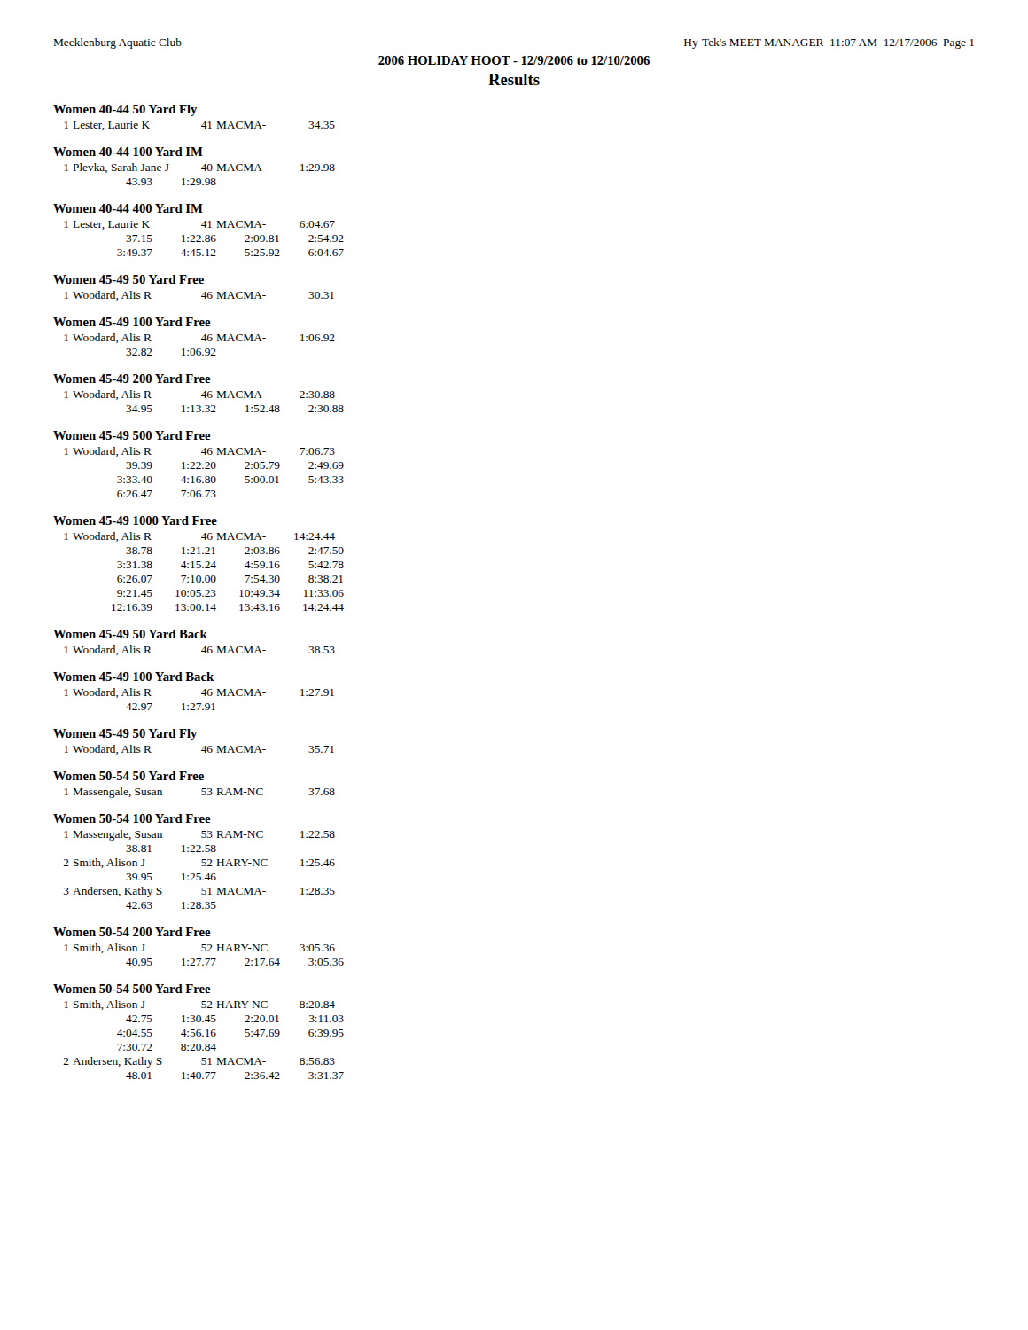Mecklenburg Aquatic Club Hy-Tek's MEET MANAGER 11:07 AM 12/17/2006 Page 1
2006 HOLIDAY HOOT - 12/9/2006 to 12/10/2006
Results
Women 40-44 50 Yard Fly
| 1 | Lester, Laurie K | 41 | MACMA- | 34.35 |
Women 40-44 100 Yard IM
| 1 | Plevka, Sarah Jane J | 40 | MACMA- | 1:29.98 |
| | 43.93 | 1:29.98 |
Women 40-44 400 Yard IM
| 1 | Lester, Laurie K | 41 | MACMA- | 6:04.67 |
| | 37.15 | 1:22.86 | 2:09.81 | 2:54.92 |
| | 3:49.37 | 4:45.12 | 5:25.92 | 6:04.67 |
Women 45-49 50 Yard Free
| 1 | Woodard, Alis R | 46 | MACMA- | 30.31 |
Women 45-49 100 Yard Free
| 1 | Woodard, Alis R | 46 | MACMA- | 1:06.92 |
| | 32.82 | 1:06.92 |
Women 45-49 200 Yard Free
| 1 | Woodard, Alis R | 46 | MACMA- | 2:30.88 |
| | 34.95 | 1:13.32 | 1:52.48 | 2:30.88 |
Women 45-49 500 Yard Free
| 1 | Woodard, Alis R | 46 | MACMA- | 7:06.73 |
| | 39.39 | 1:22.20 | 2:05.79 | 2:49.69 |
| | 3:33.40 | 4:16.80 | 5:00.01 | 5:43.33 |
| | 6:26.47 | 7:06.73 |
Women 45-49 1000 Yard Free
| 1 | Woodard, Alis R | 46 | MACMA- | 14:24.44 |
| | 38.78 | 1:21.21 | 2:03.86 | 2:47.50 |
| | 3:31.38 | 4:15.24 | 4:59.16 | 5:42.78 |
| | 6:26.07 | 7:10.00 | 7:54.30 | 8:38.21 |
| | 9:21.45 | 10:05.23 | 10:49.34 | 11:33.06 |
| | 12:16.39 | 13:00.14 | 13:43.16 | 14:24.44 |
Women 45-49 50 Yard Back
| 1 | Woodard, Alis R | 46 | MACMA- | 38.53 |
Women 45-49 100 Yard Back
| 1 | Woodard, Alis R | 46 | MACMA- | 1:27.91 |
| | 42.97 | 1:27.91 |
Women 45-49 50 Yard Fly
| 1 | Woodard, Alis R | 46 | MACMA- | 35.71 |
Women 50-54 50 Yard Free
| 1 | Massengale, Susan | 53 | RAM-NC | 37.68 |
Women 50-54 100 Yard Free
| 1 | Massengale, Susan | 53 | RAM-NC | 1:22.58 |
| | 38.81 | 1:22.58 |
| 2 | Smith, Alison J | 52 | HARY-NC | 1:25.46 |
| | 39.95 | 1:25.46 |
| 3 | Andersen, Kathy S | 51 | MACMA- | 1:28.35 |
| | 42.63 | 1:28.35 |
Women 50-54 200 Yard Free
| 1 | Smith, Alison J | 52 | HARY-NC | 3:05.36 |
| | 40.95 | 1:27.77 | 2:17.64 | 3:05.36 |
Women 50-54 500 Yard Free
| 1 | Smith, Alison J | 52 | HARY-NC | 8:20.84 |
| | 42.75 | 1:30.45 | 2:20.01 | 3:11.03 |
| | 4:04.55 | 4:56.16 | 5:47.69 | 6:39.95 |
| | 7:30.72 | 8:20.84 |
| 2 | Andersen, Kathy S | 51 | MACMA- | 8:56.83 |
| | 48.01 | 1:40.77 | 2:36.42 | 3:31.37 |